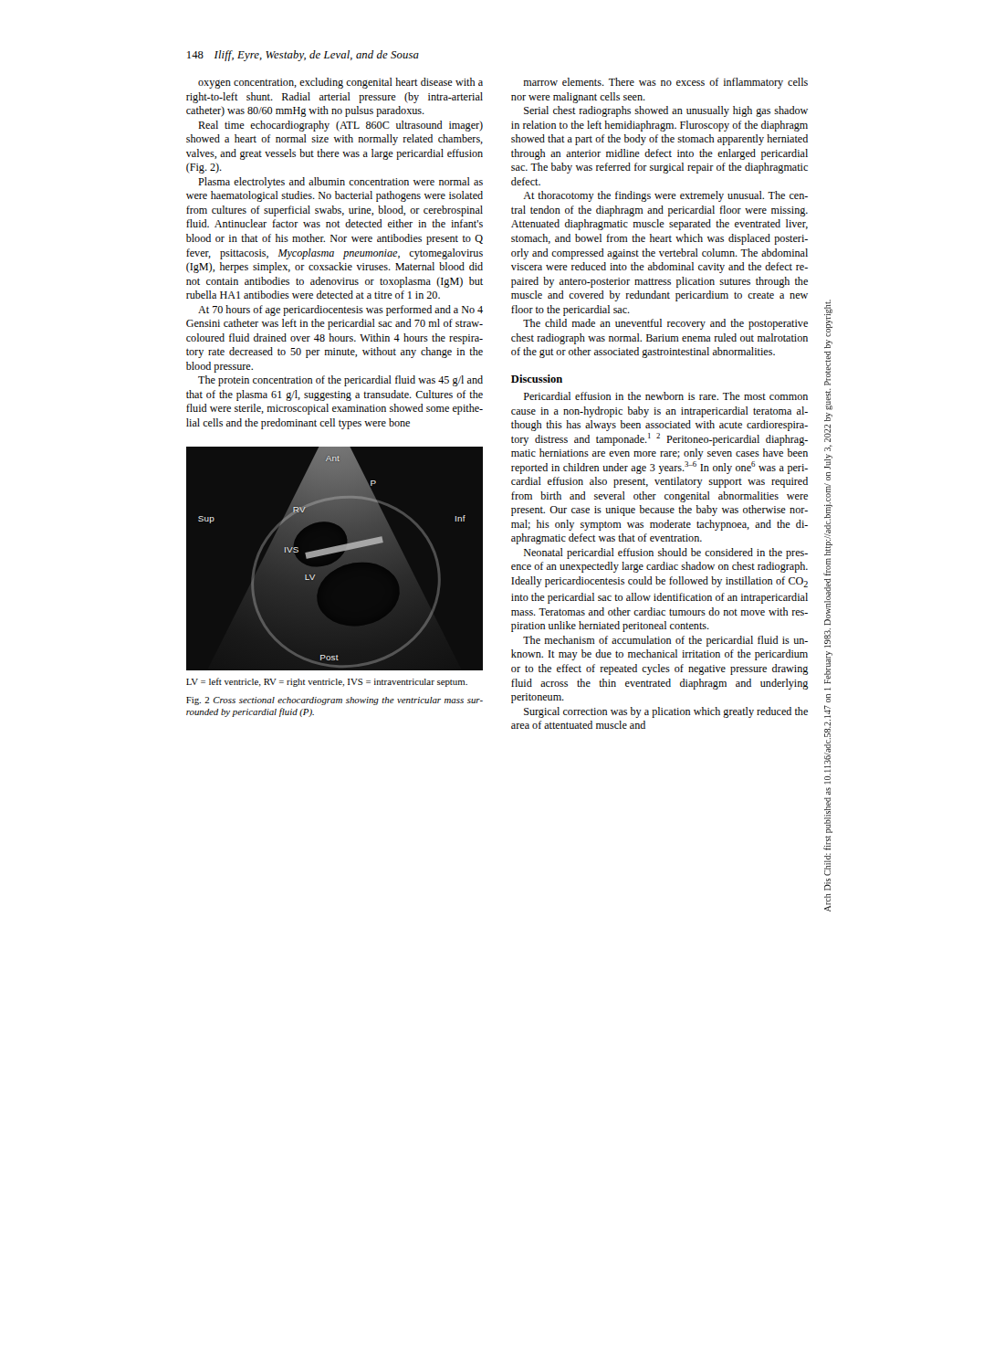Arch Dis Child: first published as 10.1136/adc.58.2.147 on 1 February 1983. Downloaded from http://adc.bmj.com/ on July 3, 2022 by guest. Protected by copyright.
148 Iliff, Eyre, Westaby, de Leval, and de Sousa
oxygen concentration, excluding congenital heart disease with a right-to-left shunt. Radial arterial pressure (by intra-arterial catheter) was 80/60 mmHg with no pulsus paradoxus.
Real time echocardiography (ATL 860C ultrasound imager) showed a heart of normal size with normally related chambers, valves, and great vessels but there was a large pericardial effusion (Fig. 2).
Plasma electrolytes and albumin concentration were normal as were haematological studies. No bacterial pathogens were isolated from cultures of superficial swabs, urine, blood, or cerebrospinal fluid. Antinuclear factor was not detected either in the infant's blood or in that of his mother. Nor were antibodies present to Q fever, psittacosis, Mycoplasma pneumoniae, cytomegalovirus (IgM), herpes simplex, or coxsackie viruses. Maternal blood did not contain antibodies to adenovirus or toxoplasma (IgM) but rubella HA1 antibodies were detected at a titre of 1 in 20.
At 70 hours of age pericardiocentesis was performed and a No 4 Gensini catheter was left in the pericardial sac and 70 ml of straw-coloured fluid drained over 48 hours. Within 4 hours the respiratory rate decreased to 50 per minute, without any change in the blood pressure.
The protein concentration of the pericardial fluid was 45 g/l and that of the plasma 61 g/l, suggesting a transudate. Cultures of the fluid were sterile, microscopical examination showed some epithelial cells and the predominant cell types were bone
Ant Post Sup Inf P RV LV IVS
LV = left ventricle, RV = right ventricle, IVS = intraventricular septum. Fig. 2 Cross sectional echocardiogram showing the ventricular mass surrounded by pericardial fluid (P).
marrow elements. There was no excess of inflammatory cells nor were malignant cells seen.
Serial chest radiographs showed an unusually high gas shadow in relation to the left hemidiaphragm. Fluroscopy of the diaphragm showed that a part of the body of the stomach apparently herniated through an anterior midline defect into the enlarged pericardial sac. The baby was referred for surgical repair of the diaphragmatic defect.
At thoracotomy the findings were extremely unusual. The central tendon of the diaphragm and pericardial floor were missing. Attenuated diaphragmatic muscle separated the eventrated liver, stomach, and bowel from the heart which was displaced posteriorly and compressed against the vertebral column. The abdominal viscera were reduced into the abdominal cavity and the defect repaired by antero-posterior mattress plication sutures through the muscle and covered by redundant pericardium to create a new floor to the pericardial sac.
The child made an uneventful recovery and the postoperative chest radiograph was normal. Barium enema ruled out malrotation of the gut or other associated gastrointestinal abnormalities.
Discussion
Pericardial effusion in the newborn is rare. The most common cause in a non-hydropic baby is an intrapericardial teratoma although this has always been associated with acute cardiorespiratory distress and tamponade.1 2 Peritoneo-pericardial diaphragmatic herniations are even more rare; only seven cases have been reported in children under age 3 years.3–6 In only one6 was a pericardial effusion also present, ventilatory support was required from birth and several other congenital abnormalities were present. Our case is unique because the baby was otherwise normal; his only symptom was moderate tachypnoea, and the diaphragmatic defect was that of eventration.
Neonatal pericardial effusion should be considered in the presence of an unexpectedly large cardiac shadow on chest radiograph. Ideally pericardiocentesis could be followed by instillation of CO2 into the pericardial sac to allow identification of an intrapericardial mass. Teratomas and other cardiac tumours do not move with respiration unlike herniated peritoneal contents.
The mechanism of accumulation of the pericardial fluid is unknown. It may be due to mechanical irritation of the pericardium or to the effect of repeated cycles of negative pressure drawing fluid across the thin eventrated diaphragm and underlying peritoneum.
Surgical correction was by a plication which greatly reduced the area of attentuated muscle and